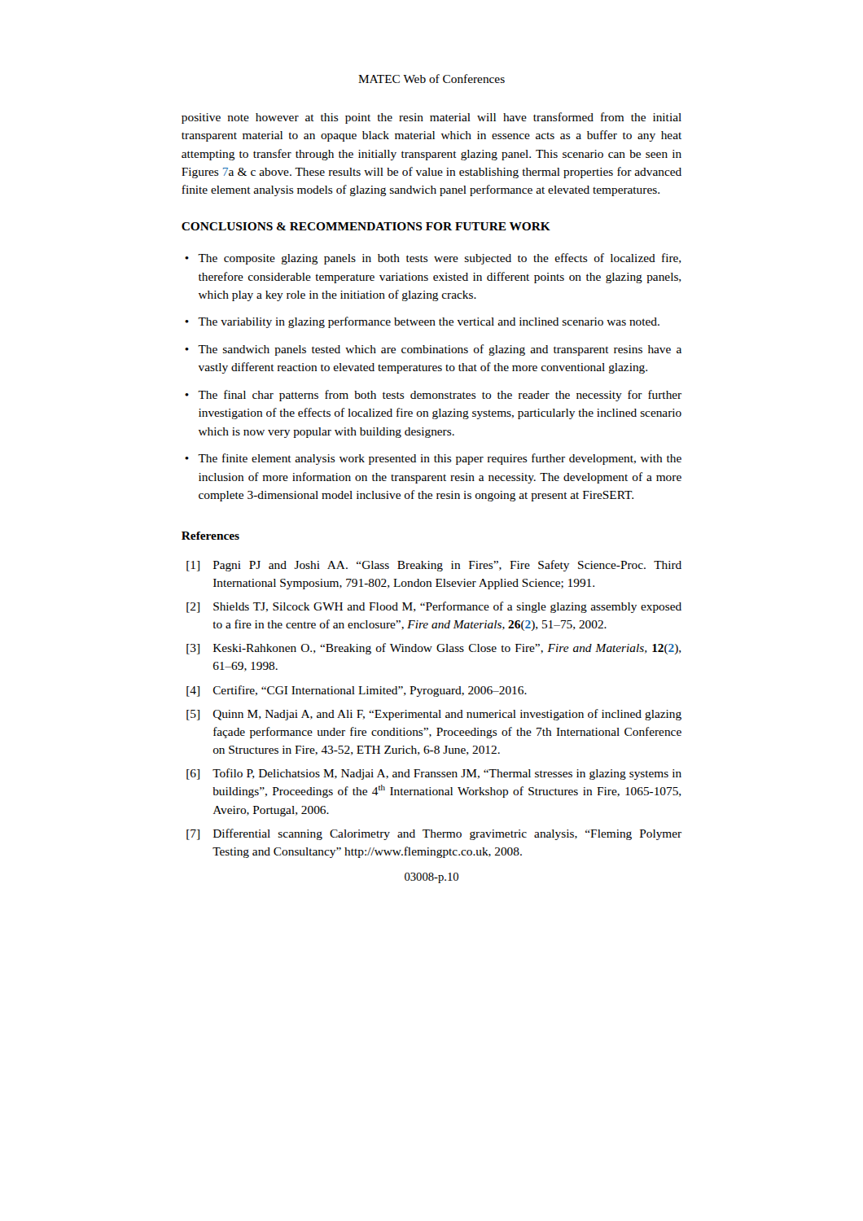MATEC Web of Conferences
positive note however at this point the resin material will have transformed from the initial transparent material to an opaque black material which in essence acts as a buffer to any heat attempting to transfer through the initially transparent glazing panel. This scenario can be seen in Figures 7a & c above. These results will be of value in establishing thermal properties for advanced finite element analysis models of glazing sandwich panel performance at elevated temperatures.
CONCLUSIONS & RECOMMENDATIONS FOR FUTURE WORK
The composite glazing panels in both tests were subjected to the effects of localized fire, therefore considerable temperature variations existed in different points on the glazing panels, which play a key role in the initiation of glazing cracks.
The variability in glazing performance between the vertical and inclined scenario was noted.
The sandwich panels tested which are combinations of glazing and transparent resins have a vastly different reaction to elevated temperatures to that of the more conventional glazing.
The final char patterns from both tests demonstrates to the reader the necessity for further investigation of the effects of localized fire on glazing systems, particularly the inclined scenario which is now very popular with building designers.
The finite element analysis work presented in this paper requires further development, with the inclusion of more information on the transparent resin a necessity. The development of a more complete 3-dimensional model inclusive of the resin is ongoing at present at FireSERT.
References
Pagni PJ and Joshi AA. “Glass Breaking in Fires”, Fire Safety Science-Proc. Third International Symposium, 791-802, London Elsevier Applied Science; 1991.
Shields TJ, Silcock GWH and Flood M, “Performance of a single glazing assembly exposed to a fire in the centre of an enclosure”, Fire and Materials, 26(2), 51–75, 2002.
Keski-Rahkonen O., “Breaking of Window Glass Close to Fire”, Fire and Materials, 12(2), 61–69, 1998.
Certifire, “CGI International Limited”, Pyroguard, 2006–2016.
Quinn M, Nadjai A, and Ali F, “Experimental and numerical investigation of inclined glazing façade performance under fire conditions”, Proceedings of the 7th International Conference on Structures in Fire, 43-52, ETH Zurich, 6-8 June, 2012.
Tofilo P, Delichatsios M, Nadjai A, and Franssen JM, “Thermal stresses in glazing systems in buildings”, Proceedings of the 4th International Workshop of Structures in Fire, 1065-1075, Aveiro, Portugal, 2006.
Differential scanning Calorimetry and Thermo gravimetric analysis, “Fleming Polymer Testing and Consultancy” http://www.flemingptc.co.uk, 2008.
03008-p.10